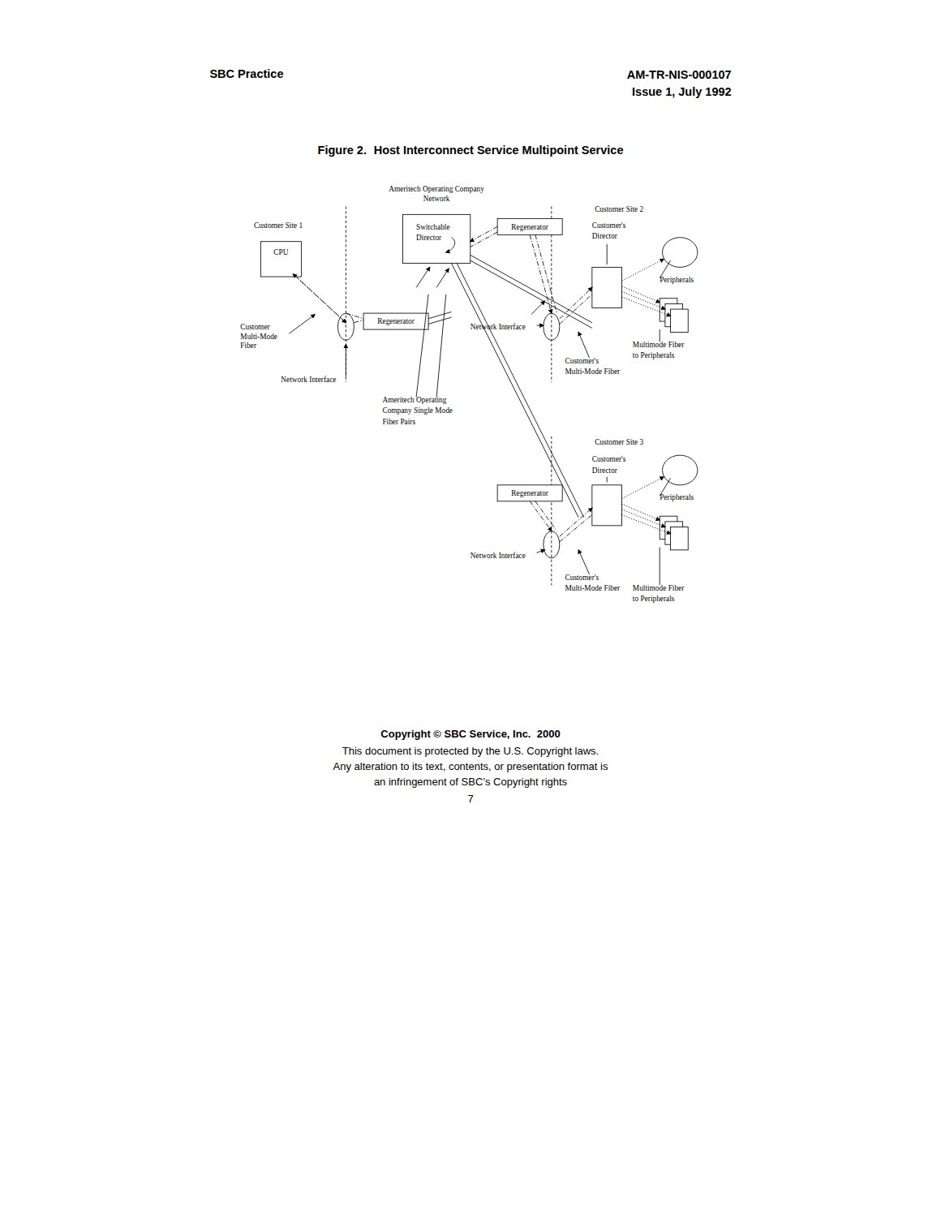SBC Practice
AM-TR-NIS-000107
Issue 1, July 1992
Figure 2. Host Interconnect Service Multipoint Service
Ameritech Operating Company Network Customer Site 2 Customer Site 1 Customer Site 3 CPU Customer Multi-Mode Fiber Regenerator Network Interface Switchable Director Regenerator Ameritech Operating Company Single Mode Fiber Pairs Network Interface Customer's Director Customer's Multi-Mode Fiber Peripherals Multimode Fiber to Peripherals Regenerator Network Interface Customer's Director Customer's Multi-Mode Fiber Peripherals Multimode Fiber to Peripherals
Copyright © SBC Service, Inc. 2000
This document is protected by the U.S. Copyright laws.
Any alteration to its text, contents, or presentation format is
an infringement of SBC’s Copyright rights
7